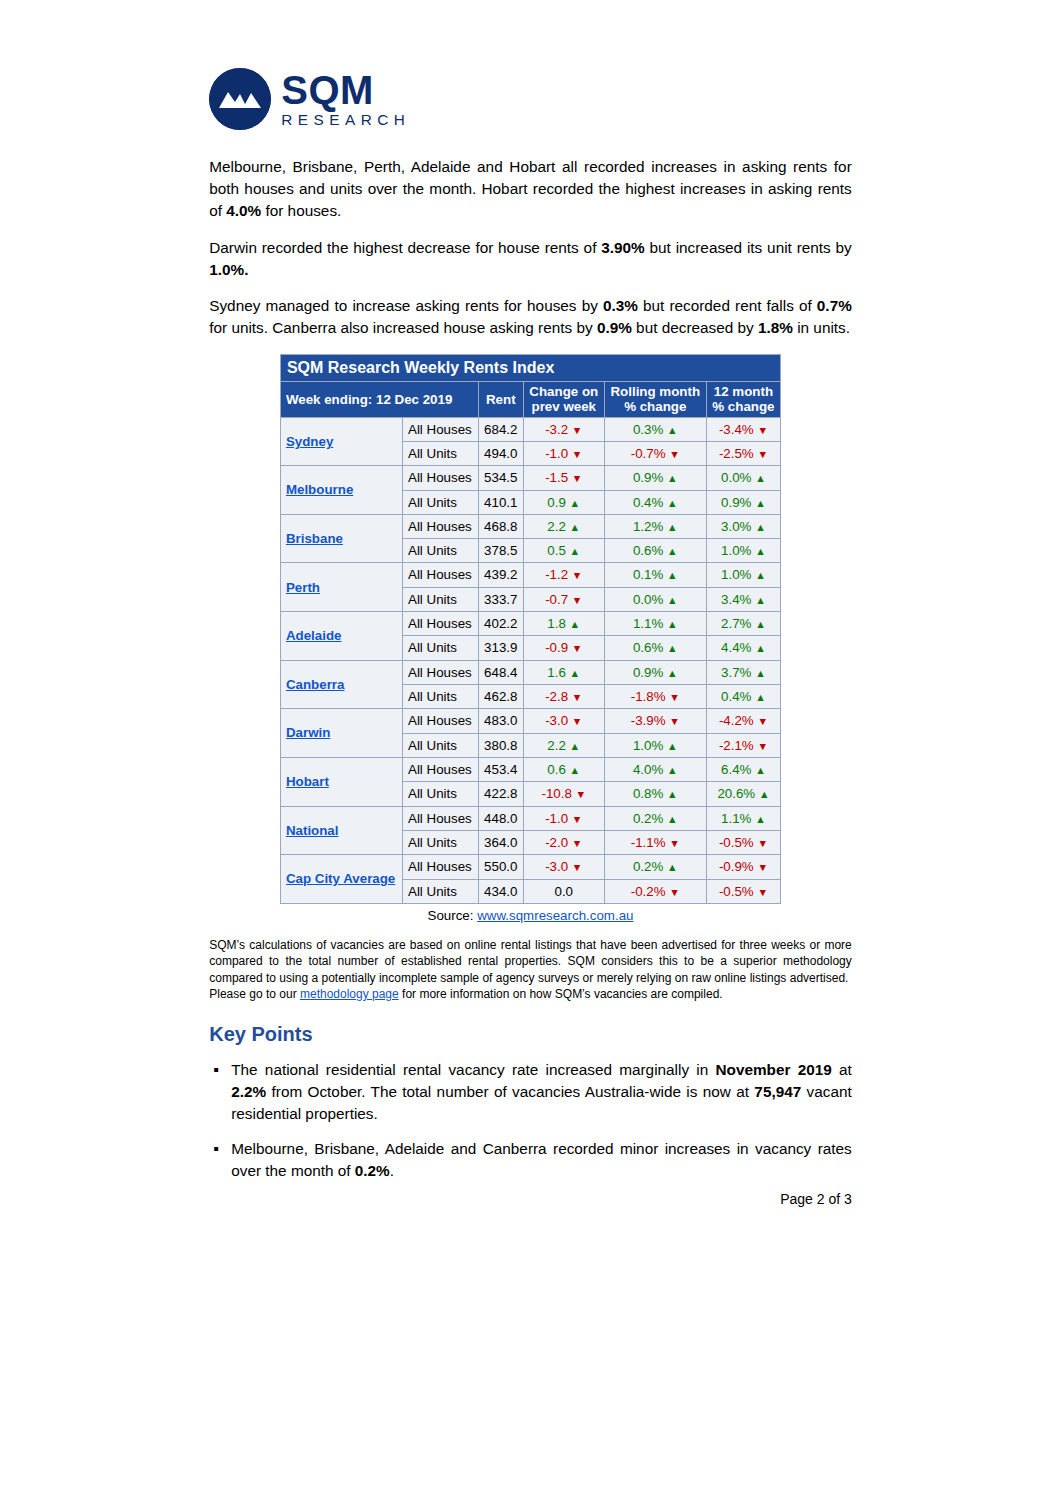SQM RESEARCH
Melbourne, Brisbane, Perth, Adelaide and Hobart all recorded increases in asking rents for both houses and units over the month. Hobart recorded the highest increases in asking rents of 4.0% for houses.
Darwin recorded the highest decrease for house rents of 3.90% but increased its unit rents by 1.0%.
Sydney managed to increase asking rents for houses by 0.3% but recorded rent falls of 0.7% for units. Canberra also increased house asking rents by 0.9% but decreased by 1.8% in units.
| SQM Research Weekly Rents Index |
| --- |
| Week ending: 12 Dec 2019 | Rent | Change on prev week | Rolling month % change | 12 month % change |
| Sydney | All Houses | 684.2 | -3.2 ▼ | 0.3% ▲ | -3.4% ▼ |
| All Units | 494.0 | -1.0 ▼ | -0.7% ▼ | -2.5% ▼ |
| Melbourne | All Houses | 534.5 | -1.5 ▼ | 0.9% ▲ | 0.0% ▲ |
| All Units | 410.1 | 0.9 ▲ | 0.4% ▲ | 0.9% ▲ |
| Brisbane | All Houses | 468.8 | 2.2 ▲ | 1.2% ▲ | 3.0% ▲ |
| All Units | 378.5 | 0.5 ▲ | 0.6% ▲ | 1.0% ▲ |
| Perth | All Houses | 439.2 | -1.2 ▼ | 0.1% ▲ | 1.0% ▲ |
| All Units | 333.7 | -0.7 ▼ | 0.0% ▲ | 3.4% ▲ |
| Adelaide | All Houses | 402.2 | 1.8 ▲ | 1.1% ▲ | 2.7% ▲ |
| All Units | 313.9 | -0.9 ▼ | 0.6% ▲ | 4.4% ▲ |
| Canberra | All Houses | 648.4 | 1.6 ▲ | 0.9% ▲ | 3.7% ▲ |
| All Units | 462.8 | -2.8 ▼ | -1.8% ▼ | 0.4% ▲ |
| Darwin | All Houses | 483.0 | -3.0 ▼ | -3.9% ▼ | -4.2% ▼ |
| All Units | 380.8 | 2.2 ▲ | 1.0% ▲ | -2.1% ▼ |
| Hobart | All Houses | 453.4 | 0.6 ▲ | 4.0% ▲ | 6.4% ▲ |
| All Units | 422.8 | -10.8 ▼ | 0.8% ▲ | 20.6% ▲ |
| National | All Houses | 448.0 | -1.0 ▼ | 0.2% ▲ | 1.1% ▲ |
| All Units | 364.0 | -2.0 ▼ | -1.1% ▼ | -0.5% ▼ |
| Cap City Average | All Houses | 550.0 | -3.0 ▼ | 0.2% ▲ | -0.9% ▼ |
| All Units | 434.0 | 0.0 | -0.2% ▼ | -0.5% ▼ |
Source: www.sqmresearch.com.au
SQM’s calculations of vacancies are based on online rental listings that have been advertised for three weeks or more compared to the total number of established rental properties. SQM considers this to be a superior methodology compared to using a potentially incomplete sample of agency surveys or merely relying on raw online listings advertised. Please go to our methodology page for more information on how SQM’s vacancies are compiled.
Key Points
The national residential rental vacancy rate increased marginally in November 2019 at 2.2% from October. The total number of vacancies Australia-wide is now at 75,947 vacant residential properties.
Melbourne, Brisbane, Adelaide and Canberra recorded minor increases in vacancy rates over the month of 0.2%.
Page 2 of 3